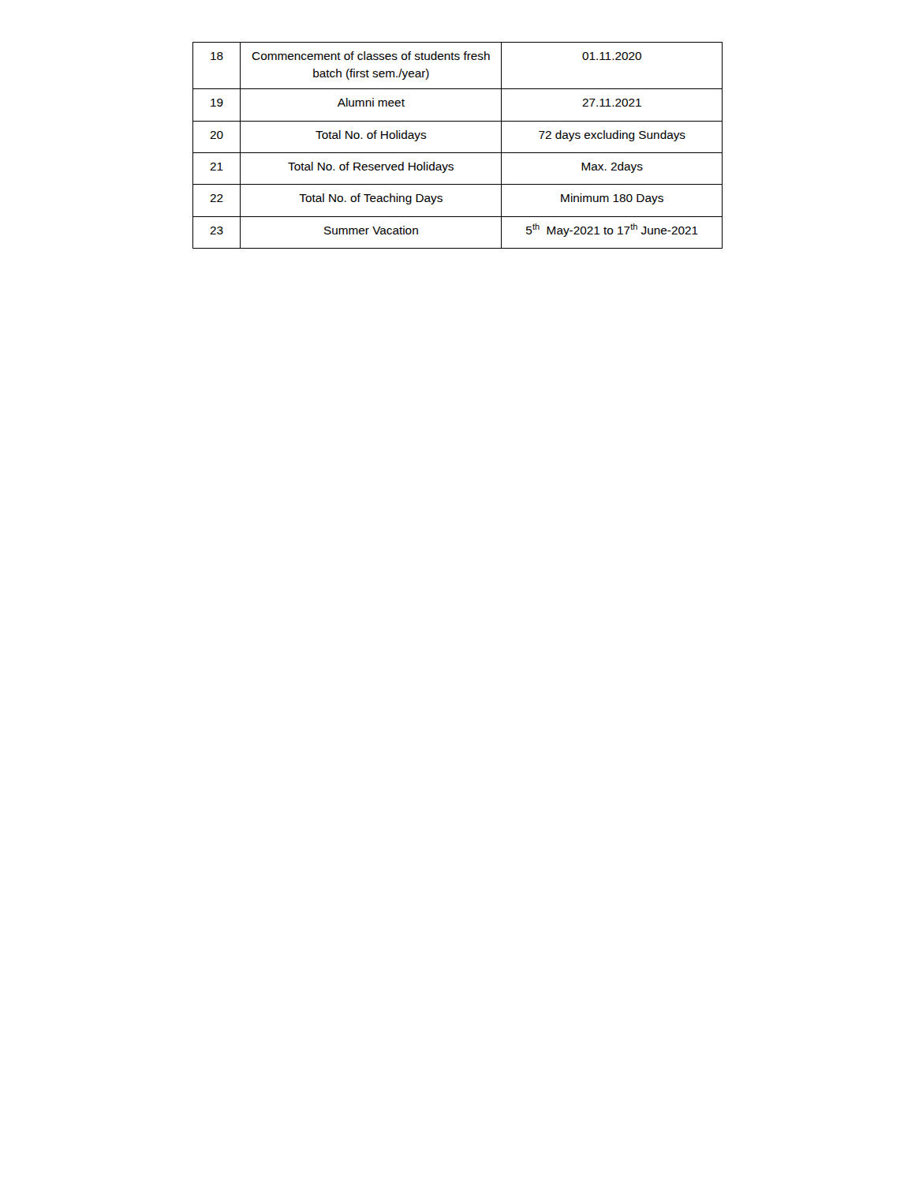| 18 | Commencement of classes of students fresh batch (first sem./year) | 01.11.2020 |
| 19 | Alumni meet | 27.11.2021 |
| 20 | Total No. of Holidays | 72 days excluding Sundays |
| 21 | Total No. of Reserved Holidays | Max. 2days |
| 22 | Total No. of Teaching Days | Minimum 180 Days |
| 23 | Summer Vacation | 5 th May-2021 to 17 th June-2021 |